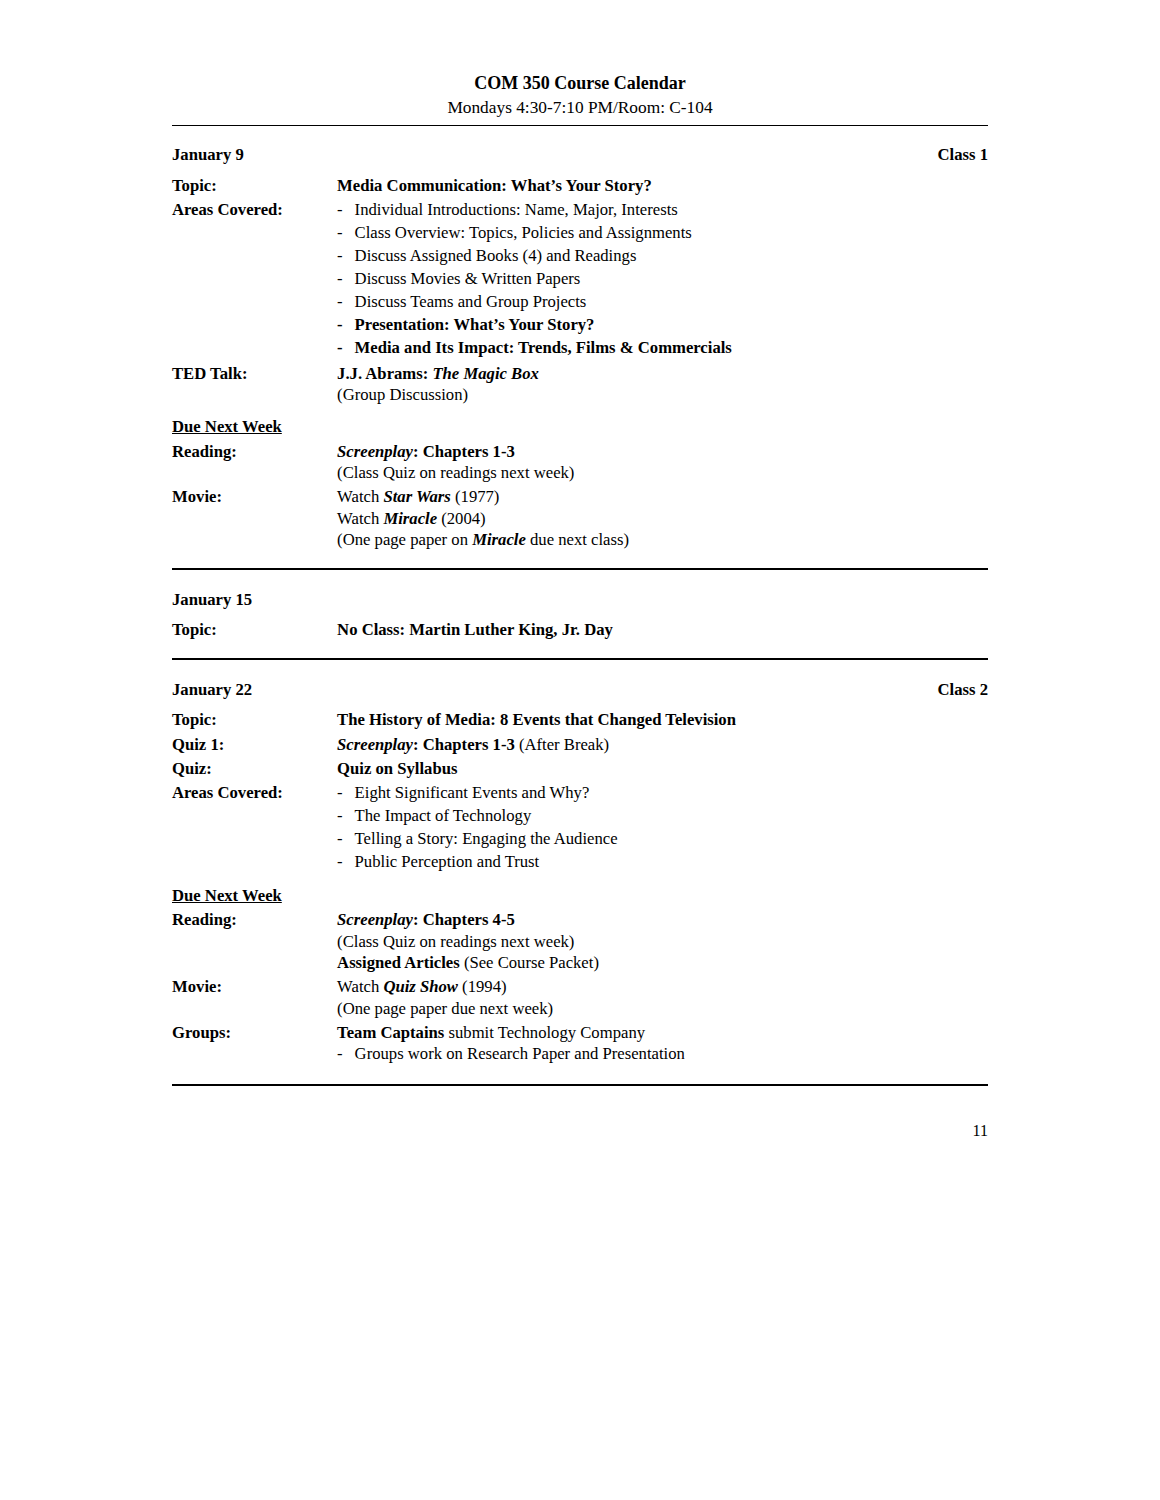COM 350 Course Calendar
Mondays 4:30-7:10 PM/Room: C-104
January 9 Class 1
| Topic: | Media Communication: What’s Your Story? |
| Areas Covered: | Individual Introductions: Name, Major, Interests Class Overview: Topics, Policies and Assignments Discuss Assigned Books (4) and Readings Discuss Movies & Written Papers Discuss Teams and Group Projects Presentation: What’s Your Story? Media and Its Impact: Trends, Films & Commercials |
| TED Talk: | J.J. Abrams: The Magic Box (Group Discussion) |
Due Next Week
| Reading: | Screenplay : Chapters 1-3 (Class Quiz on readings next week) |
| Movie: | Watch Star Wars (1977) Watch Miracle (2004) (One page paper on Miracle due next class) |
January 15
| Topic: | No Class: Martin Luther King, Jr. Day |
January 22 Class 2
| Topic: | The History of Media: 8 Events that Changed Television |
| Quiz 1: | Screenplay : Chapters 1-3 (After Break) |
| Quiz: | Quiz on Syllabus |
| Areas Covered: | Eight Significant Events and Why? The Impact of Technology Telling a Story: Engaging the Audience Public Perception and Trust |
Due Next Week
| Reading: | Screenplay : Chapters 4-5 (Class Quiz on readings next week) Assigned Articles (See Course Packet) |
| Movie: | Watch Quiz Show (1994) (One page paper due next week) |
| Groups: | Team Captains submit Technology Company Groups work on Research Paper and Presentation |
11